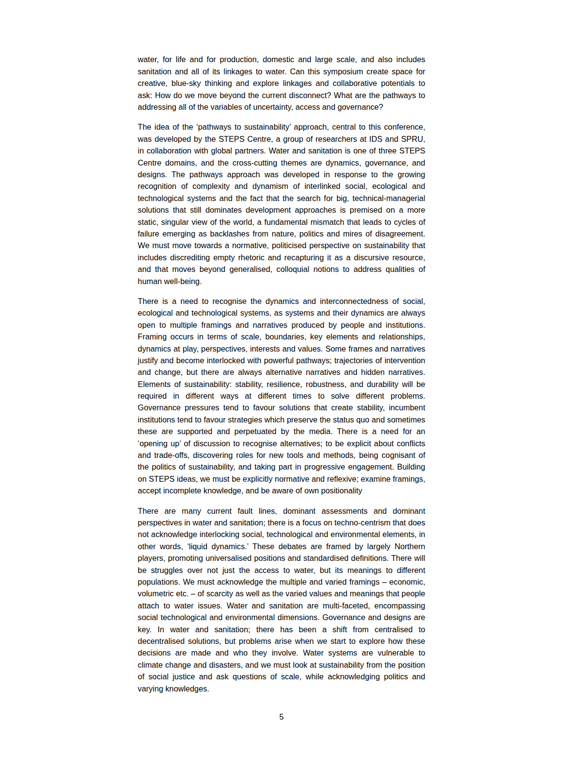water, for life and for production, domestic and large scale, and also includes sanitation and all of its linkages to water. Can this symposium create space for creative, blue-sky thinking and explore linkages and collaborative potentials to ask: How do we move beyond the current disconnect? What are the pathways to addressing all of the variables of uncertainty, access and governance?
The idea of the ‘pathways to sustainability’ approach, central to this conference, was developed by the STEPS Centre, a group of researchers at IDS and SPRU, in collaboration with global partners. Water and sanitation is one of three STEPS Centre domains, and the cross-cutting themes are dynamics, governance, and designs. The pathways approach was developed in response to the growing recognition of complexity and dynamism of interlinked social, ecological and technological systems and the fact that the search for big, technical-managerial solutions that still dominates development approaches is premised on a more static, singular view of the world, a fundamental mismatch that leads to cycles of failure emerging as backlashes from nature, politics and mires of disagreement. We must move towards a normative, politicised perspective on sustainability that includes discrediting empty rhetoric and recapturing it as a discursive resource, and that moves beyond generalised, colloquial notions to address qualities of human well-being.
There is a need to recognise the dynamics and interconnectedness of social, ecological and technological systems, as systems and their dynamics are always open to multiple framings and narratives produced by people and institutions. Framing occurs in terms of scale, boundaries, key elements and relationships, dynamics at play, perspectives, interests and values. Some frames and narratives justify and become interlocked with powerful pathways; trajectories of intervention and change, but there are always alternative narratives and hidden narratives. Elements of sustainability: stability, resilience, robustness, and durability will be required in different ways at different times to solve different problems. Governance pressures tend to favour solutions that create stability, incumbent institutions tend to favour strategies which preserve the status quo and sometimes these are supported and perpetuated by the media. There is a need for an ‘opening up’ of discussion to recognise alternatives; to be explicit about conflicts and trade-offs, discovering roles for new tools and methods, being cognisant of the politics of sustainability, and taking part in progressive engagement. Building on STEPS ideas, we must be explicitly normative and reflexive; examine framings, accept incomplete knowledge, and be aware of own positionality
There are many current fault lines, dominant assessments and dominant perspectives in water and sanitation; there is a focus on techno-centrism that does not acknowledge interlocking social, technological and environmental elements, in other words, ‘liquid dynamics.’ These debates are framed by largely Northern players, promoting universalised positions and standardised definitions. There will be struggles over not just the access to water, but its meanings to different populations. We must acknowledge the multiple and varied framings – economic, volumetric etc. – of scarcity as well as the varied values and meanings that people attach to water issues. Water and sanitation are multi-faceted, encompassing social technological and environmental dimensions. Governance and designs are key. In water and sanitation; there has been a shift from centralised to decentralised solutions, but problems arise when we start to explore how these decisions are made and who they involve. Water systems are vulnerable to climate change and disasters, and we must look at sustainability from the position of social justice and ask questions of scale, while acknowledging politics and varying knowledges.
5